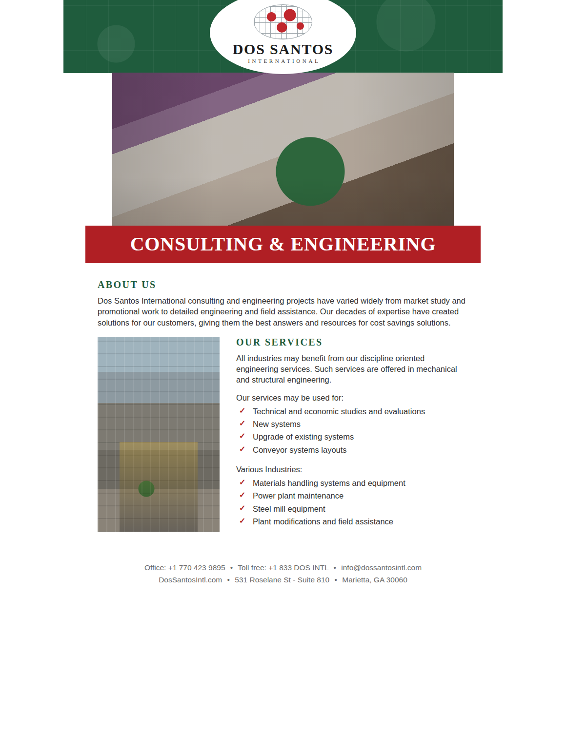DOS SANTOS
INTERNATIONAL
CONSULTING & ENGINEERING
About Us
Dos Santos International consulting and engineering projects have varied widely from market study and promotional work to detailed engineering and field assistance. Our decades of expertise have created solutions for our customers, giving them the best answers and resources for cost savings solutions.
Our Services
All industries may benefit from our discipline oriented engineering services. Such services are offered in mechanical and structural engineering.
Our services may be used for:
Technical and economic studies and evaluations
New systems
Upgrade of existing systems
Conveyor systems layouts
Various Industries:
Materials handling systems and equipment
Power plant maintenance
Steel mill equipment
Plant modifications and field assistance
Office: +1 770 423 9895 • Toll free: +1 833 DOS INTL • info@dossantosintl.com
DosSantosIntl.com • 531 Roselane St - Suite 810 • Marietta, GA 30060